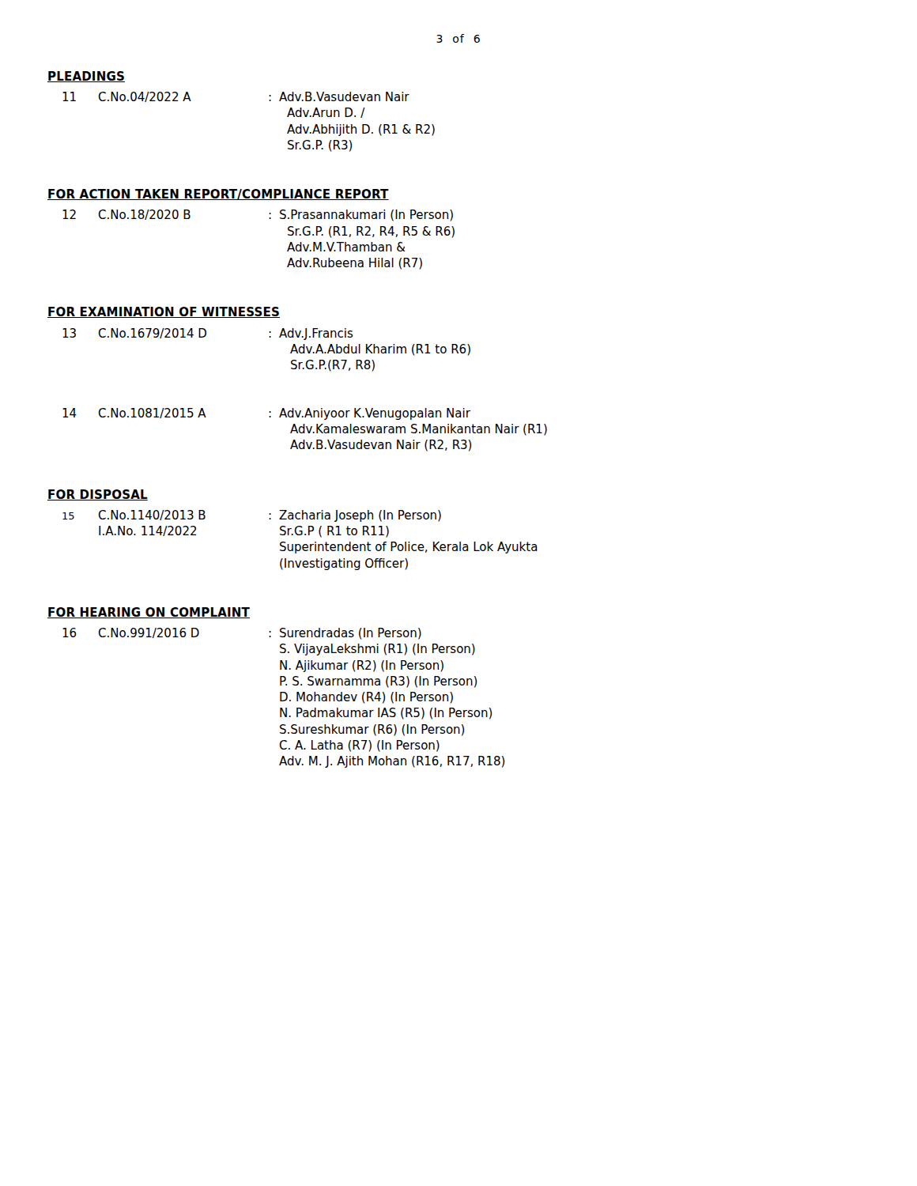3 of 6
PLEADINGS
| 11 | C.No.04/2022 A | : | Adv.B.Vasudevan Nair Adv.Arun D. / Adv.Abhijith D. (R1 & R2) Sr.G.P. (R3) |
FOR ACTION TAKEN REPORT/COMPLIANCE REPORT
| 12 | C.No.18/2020 B | : | S.Prasannakumari (In Person) Sr.G.P. (R1, R2, R4, R5 & R6) Adv.M.V.Thamban & Adv.Rubeena Hilal (R7) |
FOR EXAMINATION OF WITNESSES
| 13 | C.No.1679/2014 D | : | Adv.J.Francis Adv.A.Abdul Kharim (R1 to R6) Sr.G.P.(R7, R8) |
| 14 | C.No.1081/2015 A | : | Adv.Aniyoor K.Venugopalan Nair Adv.Kamaleswaram S.Manikantan Nair (R1) Adv.B.Vasudevan Nair (R2, R3) |
FOR DISPOSAL
| 15 | C.No.1140/2013 B I.A.No. 114/2022 | : | Zacharia Joseph (In Person) Sr.G.P ( R1 to R11) Superintendent of Police, Kerala Lok Ayukta (Investigating Officer) |
FOR HEARING ON COMPLAINT
| 16 | C.No.991/2016 D | : | Surendradas (In Person) S. VijayaLekshmi (R1) (In Person) N. Ajikumar (R2) (In Person) P. S. Swarnamma (R3) (In Person) D. Mohandev (R4) (In Person) N. Padmakumar IAS (R5) (In Person) S.Sureshkumar (R6) (In Person) C. A. Latha (R7) (In Person) Adv. M. J. Ajith Mohan (R16, R17, R18) |